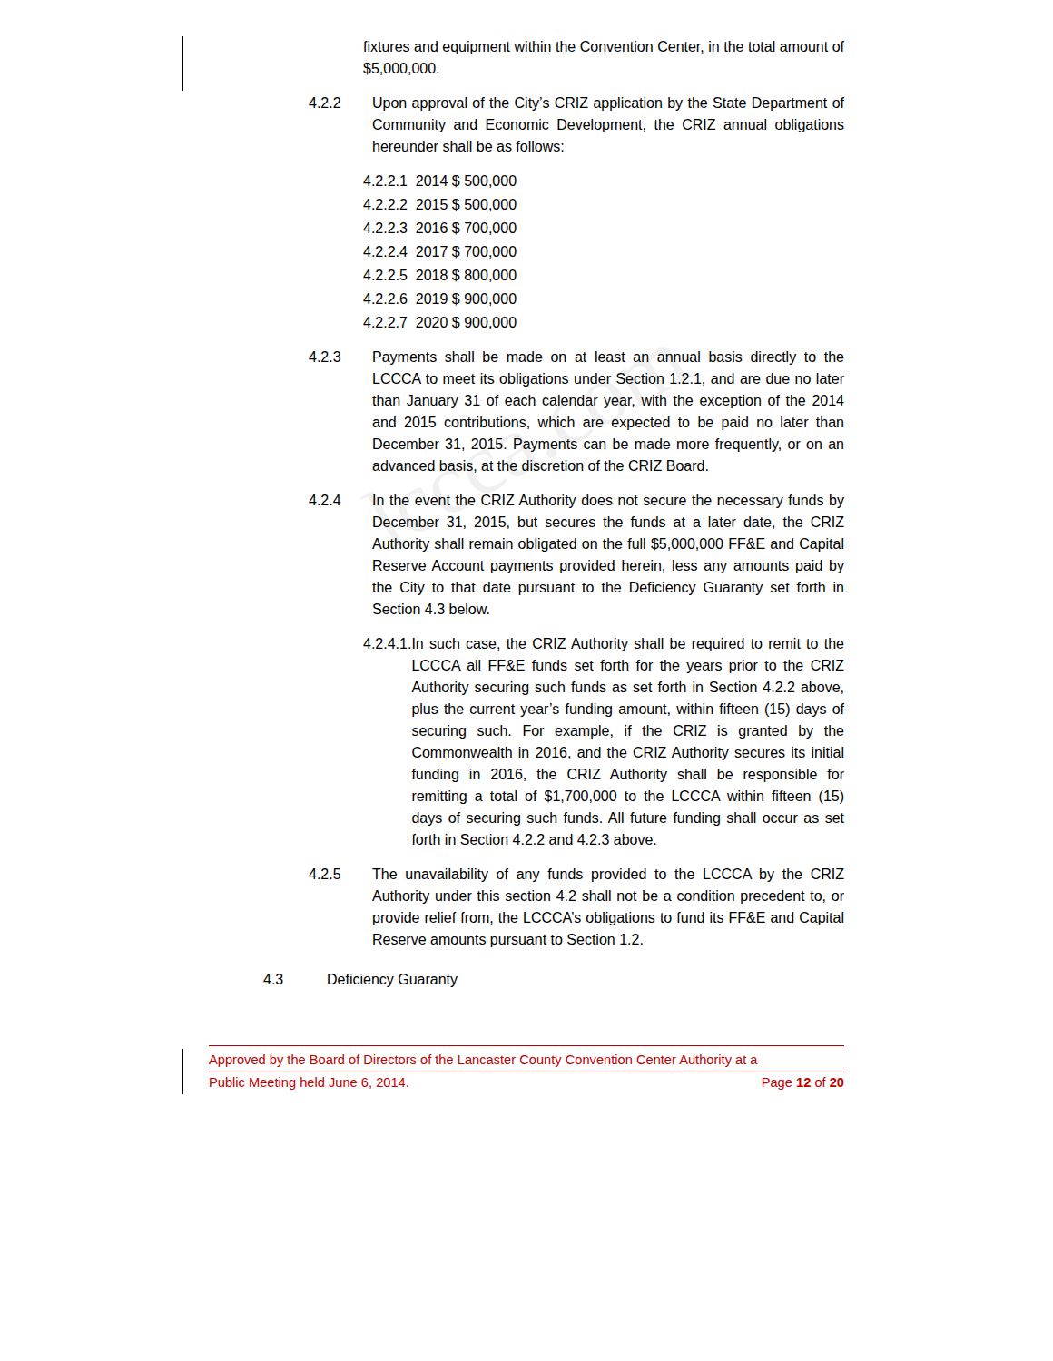lccca.com
fixtures and equipment within the Convention Center, in the total amount of $5,000,000.
4.2.2
Upon approval of the City’s CRIZ application by the State Department of Community and Economic Development, the CRIZ annual obligations hereunder shall be as follows:
4.2.2.1 2014 $ 500,000
4.2.2.2 2015 $ 500,000
4.2.2.3 2016 $ 700,000
4.2.2.4 2017 $ 700,000
4.2.2.5 2018 $ 800,000
4.2.2.6 2019 $ 900,000
4.2.2.7 2020 $ 900,000
4.2.3
Payments shall be made on at least an annual basis directly to the LCCCA to meet its obligations under Section 1.2.1, and are due no later than January 31 of each calendar year, with the exception of the 2014 and 2015 contributions, which are expected to be paid no later than December 31, 2015. Payments can be made more frequently, or on an advanced basis, at the discretion of the CRIZ Board.
4.2.4
In the event the CRIZ Authority does not secure the necessary funds by December 31, 2015, but secures the funds at a later date, the CRIZ Authority shall remain obligated on the full $5,000,000 FF&E and Capital Reserve Account payments provided herein, less any amounts paid by the City to that date pursuant to the Deficiency Guaranty set forth in Section 4.3 below.
4.2.4.1.
In such case, the CRIZ Authority shall be required to remit to the LCCCA all FF&E funds set forth for the years prior to the CRIZ Authority securing such funds as set forth in Section 4.2.2 above, plus the current year’s funding amount, within fifteen (15) days of securing such. For example, if the CRIZ is granted by the Commonwealth in 2016, and the CRIZ Authority secures its initial funding in 2016, the CRIZ Authority shall be responsible for remitting a total of $1,700,000 to the LCCCA within fifteen (15) days of securing such funds. All future funding shall occur as set forth in Section 4.2.2 and 4.2.3 above.
4.2.5
The unavailability of any funds provided to the LCCCA by the CRIZ Authority under this section 4.2 shall not be a condition precedent to, or provide relief from, the LCCCA’s obligations to fund its FF&E and Capital Reserve amounts pursuant to Section 1.2.
4.3
Deficiency Guaranty
Approved by the Board of Directors of the Lancaster County Convention Center Authority at a
Public Meeting held June 6, 2014.
Page 12 of 20